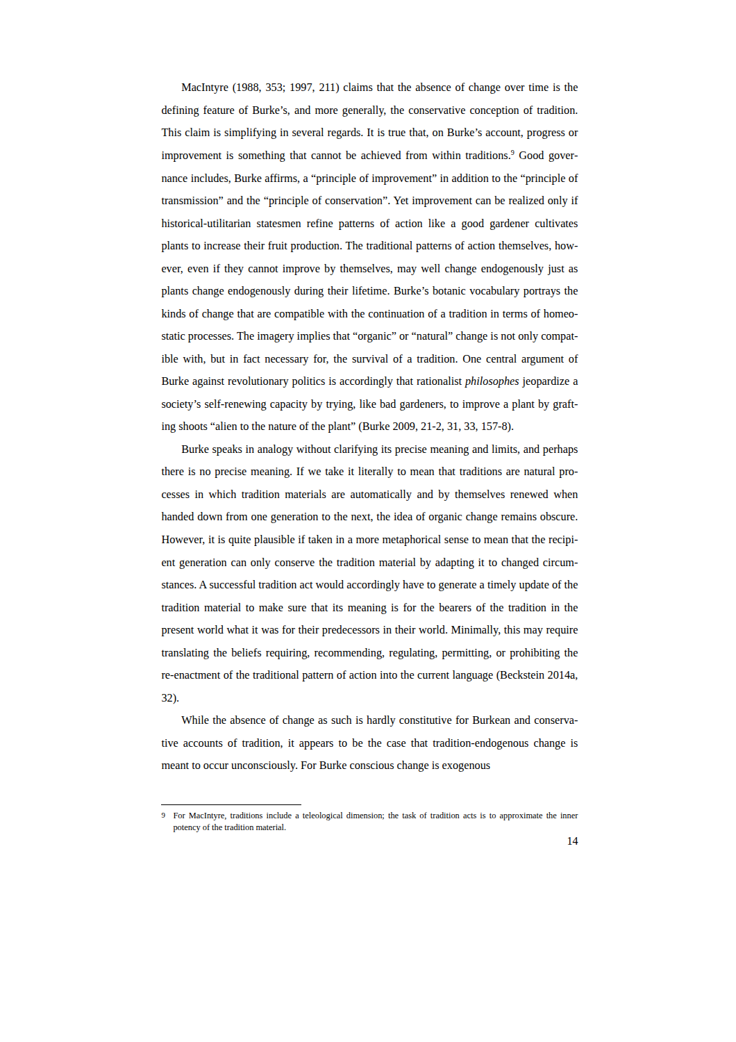MacIntyre (1988, 353; 1997, 211) claims that the absence of change over time is the defining feature of Burke’s, and more generally, the conservative conception of tradition. This claim is simplifying in several regards. It is true that, on Burke’s account, progress or improvement is something that cannot be achieved from within traditions.9 Good governance includes, Burke affirms, a “principle of improvement” in addition to the “principle of transmission” and the “principle of conservation”. Yet improvement can be realized only if historical-utilitarian statesmen refine patterns of action like a good gardener cultivates plants to increase their fruit production. The traditional patterns of action themselves, however, even if they cannot improve by themselves, may well change endogenously just as plants change endogenously during their lifetime. Burke’s botanic vocabulary portrays the kinds of change that are compatible with the continuation of a tradition in terms of homeostatic processes. The imagery implies that “organic” or “natural” change is not only compatible with, but in fact necessary for, the survival of a tradition. One central argument of Burke against revolutionary politics is accordingly that rationalist philosophes jeopardize a society’s self-renewing capacity by trying, like bad gardeners, to improve a plant by grafting shoots “alien to the nature of the plant” (Burke 2009, 21-2, 31, 33, 157-8).
Burke speaks in analogy without clarifying its precise meaning and limits, and perhaps there is no precise meaning. If we take it literally to mean that traditions are natural processes in which tradition materials are automatically and by themselves renewed when handed down from one generation to the next, the idea of organic change remains obscure. However, it is quite plausible if taken in a more metaphorical sense to mean that the recipient generation can only conserve the tradition material by adapting it to changed circumstances. A successful tradition act would accordingly have to generate a timely update of the tradition material to make sure that its meaning is for the bearers of the tradition in the present world what it was for their predecessors in their world. Minimally, this may require translating the beliefs requiring, recommending, regulating, permitting, or prohibiting the re-enactment of the traditional pattern of action into the current language (Beckstein 2014a, 32).
While the absence of change as such is hardly constitutive for Burkean and conservative accounts of tradition, it appears to be the case that tradition-endogenous change is meant to occur unconsciously. For Burke conscious change is exogenous
9
For MacIntyre, traditions include a teleological dimension; the task of tradition acts is to approximate the inner potency of the tradition material.
14